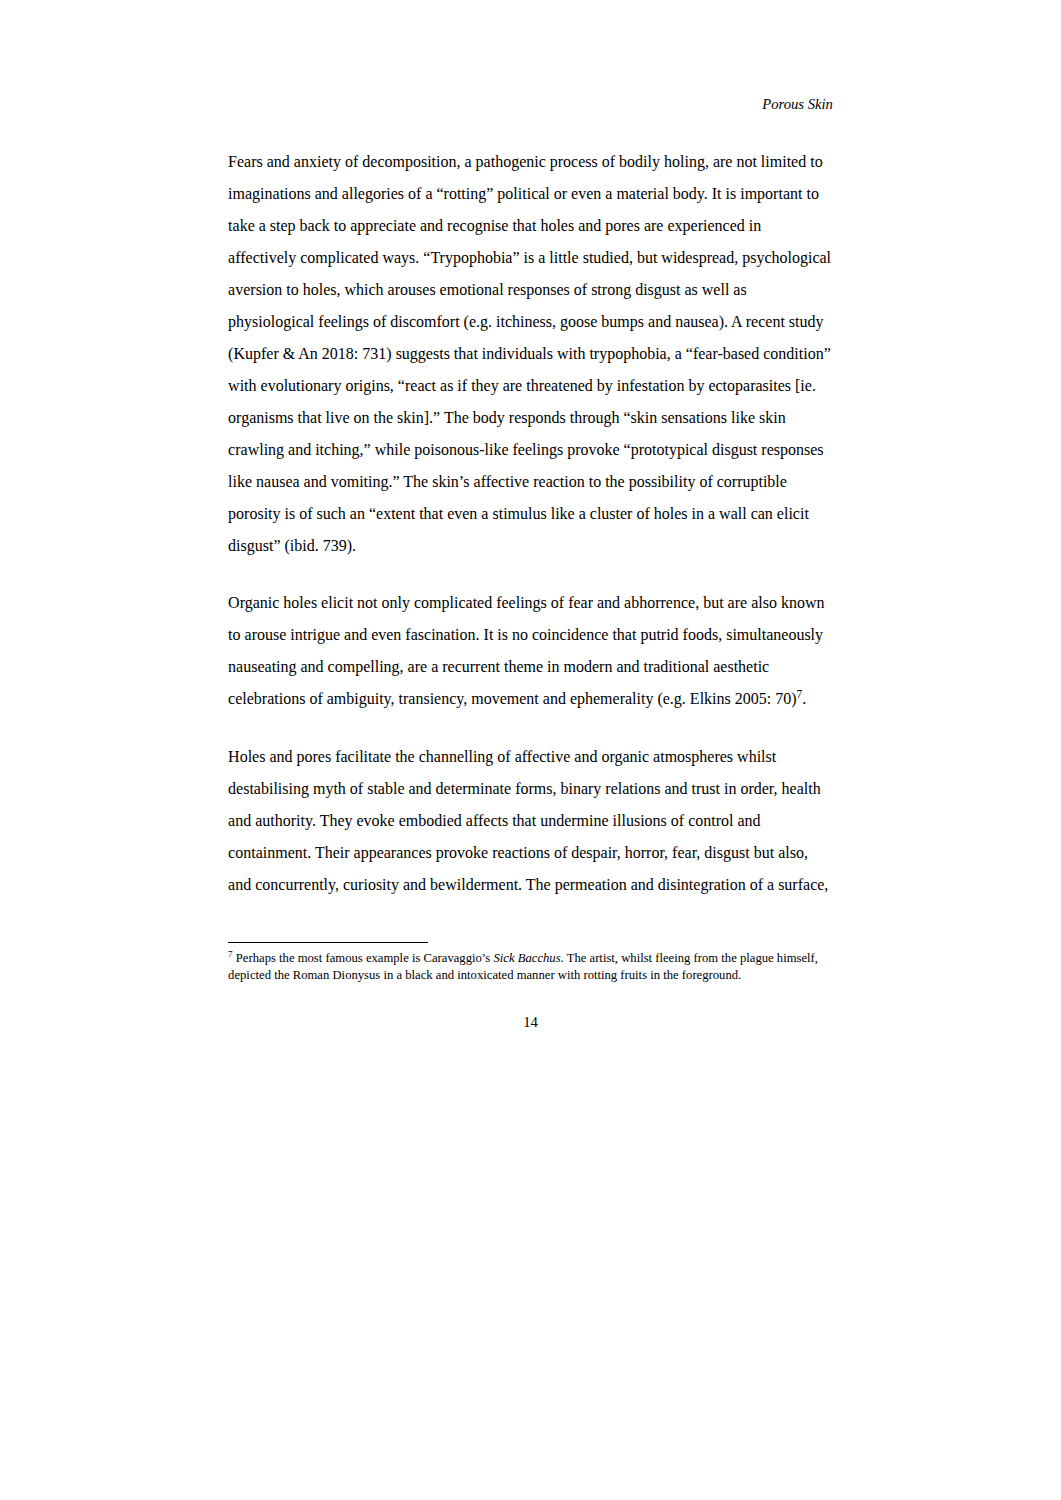Porous Skin
Fears and anxiety of decomposition, a pathogenic process of bodily holing, are not limited to imaginations and allegories of a “rotting” political or even a material body. It is important to take a step back to appreciate and recognise that holes and pores are experienced in affectively complicated ways. “Trypophobia” is a little studied, but widespread, psychological aversion to holes, which arouses emotional responses of strong disgust as well as physiological feelings of discomfort (e.g. itchiness, goose bumps and nausea). A recent study (Kupfer & An 2018: 731) suggests that individuals with trypophobia, a “fear-based condition” with evolutionary origins, “react as if they are threatened by infestation by ectoparasites [ie. organisms that live on the skin].” The body responds through “skin sensations like skin crawling and itching,” while poisonous-like feelings provoke “prototypical disgust responses like nausea and vomiting.” The skin’s affective reaction to the possibility of corruptible porosity is of such an “extent that even a stimulus like a cluster of holes in a wall can elicit disgust” (ibid. 739).
Organic holes elicit not only complicated feelings of fear and abhorrence, but are also known to arouse intrigue and even fascination. It is no coincidence that putrid foods, simultaneously nauseating and compelling, are a recurrent theme in modern and traditional aesthetic celebrations of ambiguity, transiency, movement and ephemerality (e.g. Elkins 2005: 70)7.
Holes and pores facilitate the channelling of affective and organic atmospheres whilst destabilising myth of stable and determinate forms, binary relations and trust in order, health and authority. They evoke embodied affects that undermine illusions of control and containment. Their appearances provoke reactions of despair, horror, fear, disgust but also, and concurrently, curiosity and bewilderment. The permeation and disintegration of a surface,
7 Perhaps the most famous example is Caravaggio’s Sick Bacchus. The artist, whilst fleeing from the plague himself, depicted the Roman Dionysus in a black and intoxicated manner with rotting fruits in the foreground.
14